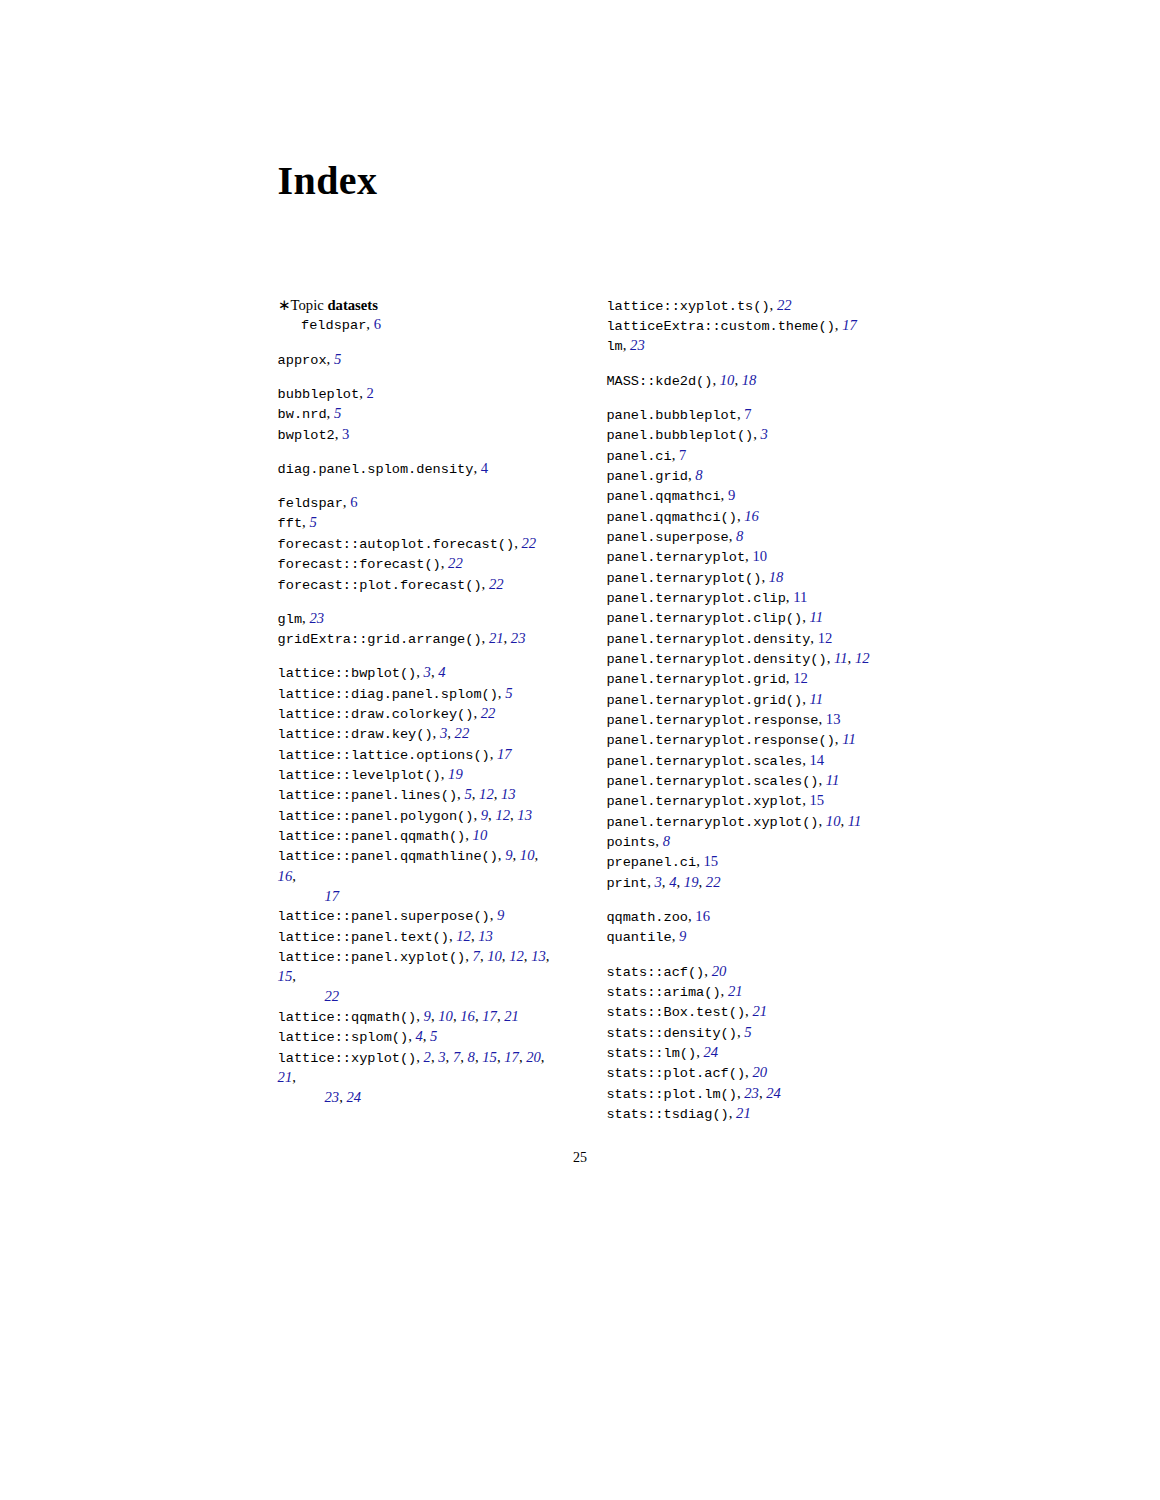Index
∗Topic datasets
feldspar, 6
approx, 5
bubbleplot, 2
bw.nrd, 5
bwplot2, 3
diag.panel.splom.density, 4
feldspar, 6
fft, 5
forecast::autoplot.forecast(), 22
forecast::forecast(), 22
forecast::plot.forecast(), 22
glm, 23
gridExtra::grid.arrange(), 21, 23
lattice::bwplot(), 3, 4
lattice::diag.panel.splom(), 5
lattice::draw.colorkey(), 22
lattice::draw.key(), 3, 22
lattice::lattice.options(), 17
lattice::levelplot(), 19
lattice::panel.lines(), 5, 12, 13
lattice::panel.polygon(), 9, 12, 13
lattice::panel.qqmath(), 10
lattice::panel.qqmathline(), 9, 10, 16,
17
lattice::panel.superpose(), 9
lattice::panel.text(), 12, 13
lattice::panel.xyplot(), 7, 10, 12, 13, 15,
22
lattice::qqmath(), 9, 10, 16, 17, 21
lattice::splom(), 4, 5
lattice::xyplot(), 2, 3, 7, 8, 15, 17, 20, 21,
23, 24
lattice::xyplot.ts(), 22
latticeExtra::custom.theme(), 17
lm, 23
MASS::kde2d(), 10, 18
panel.bubbleplot, 7
panel.bubbleplot(), 3
panel.ci, 7
panel.grid, 8
panel.qqmathci, 9
panel.qqmathci(), 16
panel.superpose, 8
panel.ternaryplot, 10
panel.ternaryplot(), 18
panel.ternaryplot.clip, 11
panel.ternaryplot.clip(), 11
panel.ternaryplot.density, 12
panel.ternaryplot.density(), 11, 12
panel.ternaryplot.grid, 12
panel.ternaryplot.grid(), 11
panel.ternaryplot.response, 13
panel.ternaryplot.response(), 11
panel.ternaryplot.scales, 14
panel.ternaryplot.scales(), 11
panel.ternaryplot.xyplot, 15
panel.ternaryplot.xyplot(), 10, 11
points, 8
prepanel.ci, 15
print, 3, 4, 19, 22
qqmath.zoo, 16
quantile, 9
stats::acf(), 20
stats::arima(), 21
stats::Box.test(), 21
stats::density(), 5
stats::lm(), 24
stats::plot.acf(), 20
stats::plot.lm(), 23, 24
stats::tsdiag(), 21
25